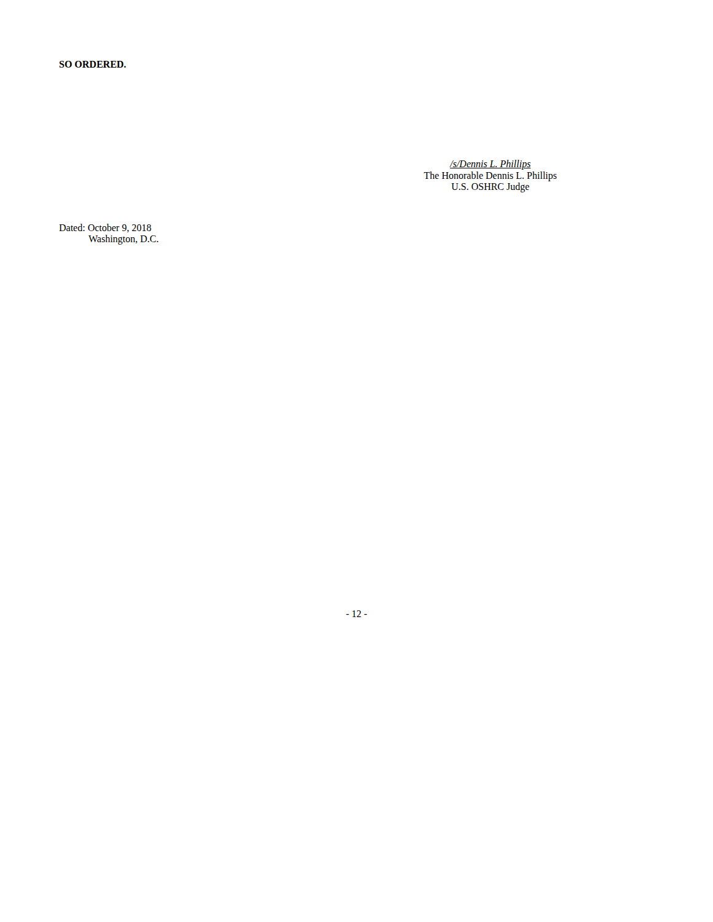SO ORDERED.
/s/Dennis L. Phillips
The Honorable Dennis L. Phillips
U.S. OSHRC Judge
Dated: October 9, 2018
Washington, D.C.
- 12 -